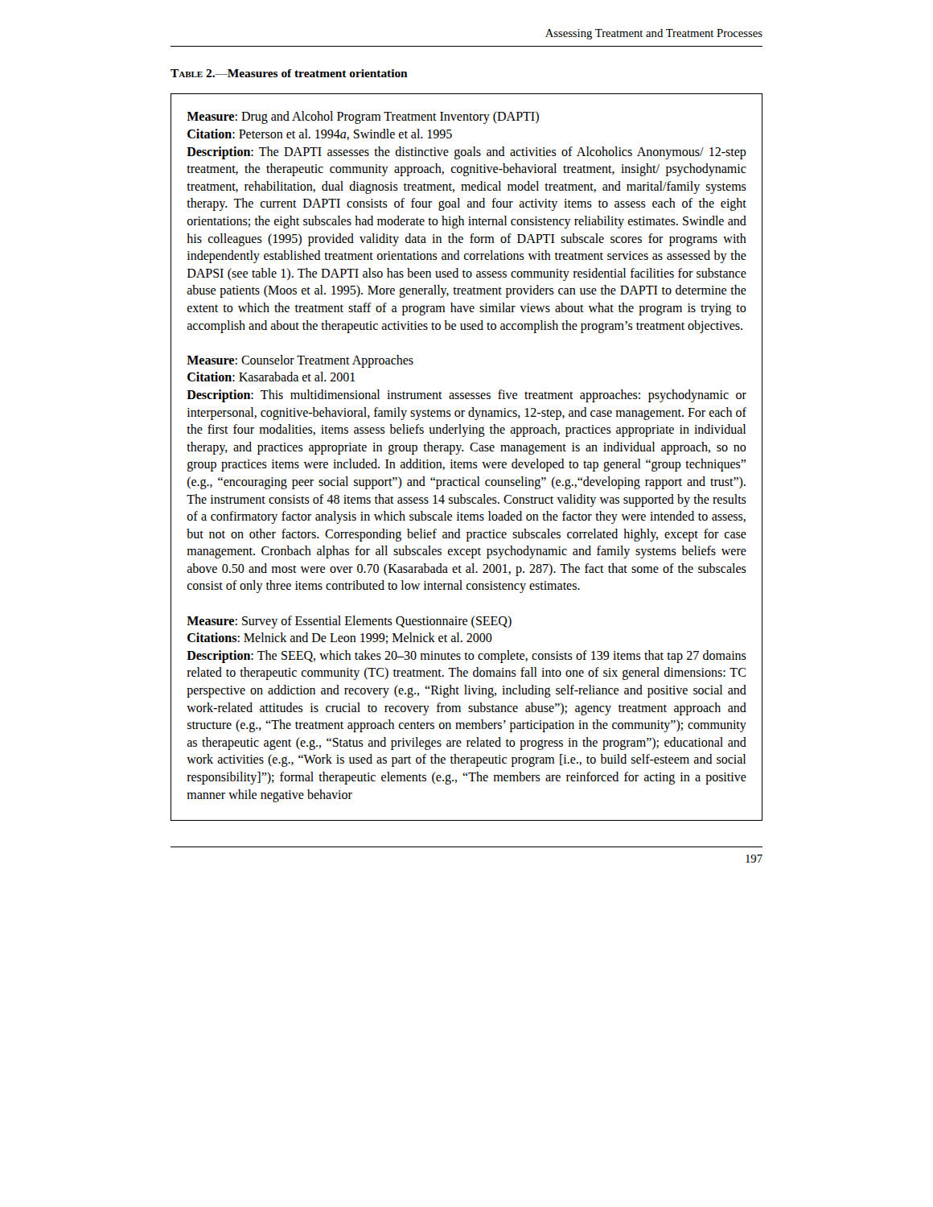Assessing Treatment and Treatment Processes
Table 2.—Measures of treatment orientation
Measure: Drug and Alcohol Program Treatment Inventory (DAPTI)
Citation: Peterson et al. 1994a, Swindle et al. 1995
Description: The DAPTI assesses the distinctive goals and activities of Alcoholics Anonymous/ 12-step treatment, the therapeutic community approach, cognitive-behavioral treatment, insight/ psychodynamic treatment, rehabilitation, dual diagnosis treatment, medical model treatment, and marital/family systems therapy. The current DAPTI consists of four goal and four activity items to assess each of the eight orientations; the eight subscales had moderate to high internal consistency reliability estimates. Swindle and his colleagues (1995) provided validity data in the form of DAPTI subscale scores for programs with independently established treatment orientations and correlations with treatment services as assessed by the DAPSI (see table 1). The DAPTI also has been used to assess community residential facilities for substance abuse patients (Moos et al. 1995). More generally, treatment providers can use the DAPTI to determine the extent to which the treatment staff of a program have similar views about what the program is trying to accomplish and about the therapeutic activities to be used to accomplish the program’s treatment objectives.
Measure: Counselor Treatment Approaches
Citation: Kasarabada et al. 2001
Description: This multidimensional instrument assesses five treatment approaches: psychodynamic or interpersonal, cognitive-behavioral, family systems or dynamics, 12-step, and case management. For each of the first four modalities, items assess beliefs underlying the approach, practices appropriate in individual therapy, and practices appropriate in group therapy. Case management is an individual approach, so no group practices items were included. In addition, items were developed to tap general “group techniques” (e.g., “encouraging peer social support”) and “practical counseling” (e.g.,“developing rapport and trust”). The instrument consists of 48 items that assess 14 subscales. Construct validity was supported by the results of a confirmatory factor analysis in which subscale items loaded on the factor they were intended to assess, but not on other factors. Corresponding belief and practice subscales correlated highly, except for case management. Cronbach alphas for all subscales except psychodynamic and family systems beliefs were above 0.50 and most were over 0.70 (Kasarabada et al. 2001, p. 287). The fact that some of the subscales consist of only three items contributed to low internal consistency estimates.
Measure: Survey of Essential Elements Questionnaire (SEEQ)
Citations: Melnick and De Leon 1999; Melnick et al. 2000
Description: The SEEQ, which takes 20–30 minutes to complete, consists of 139 items that tap 27 domains related to therapeutic community (TC) treatment. The domains fall into one of six general dimensions: TC perspective on addiction and recovery (e.g., “Right living, including self-reliance and positive social and work-related attitudes is crucial to recovery from substance abuse”); agency treatment approach and structure (e.g., “The treatment approach centers on members’ participation in the community”); community as therapeutic agent (e.g., “Status and privileges are related to progress in the program”); educational and work activities (e.g., “Work is used as part of the therapeutic program [i.e., to build self-esteem and social responsibility]”); formal therapeutic elements (e.g., “The members are reinforced for acting in a positive manner while negative behavior
197